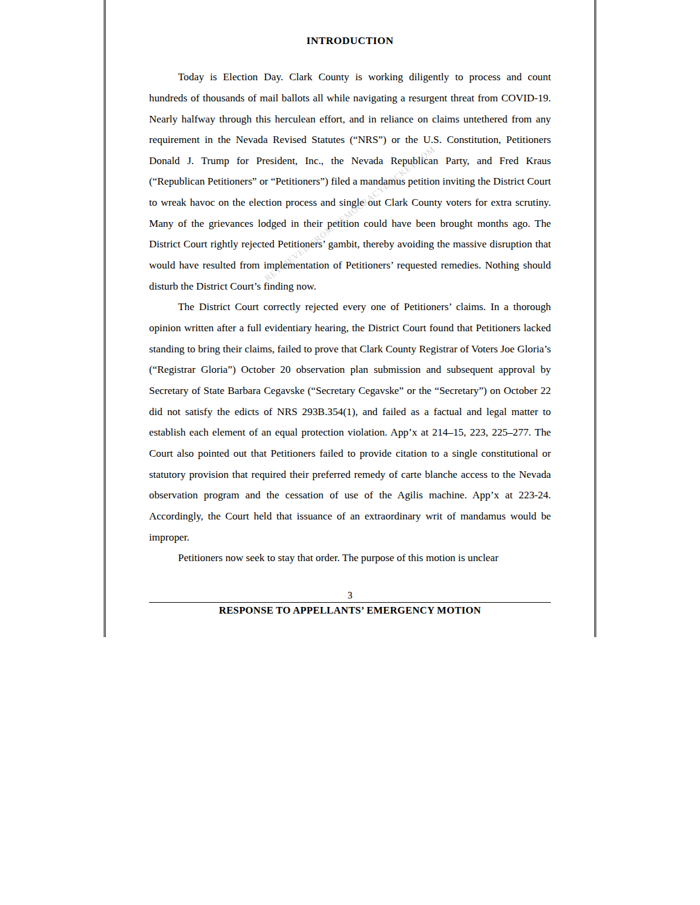Introduction
Today is Election Day. Clark County is working diligently to process and count hundreds of thousands of mail ballots all while navigating a resurgent threat from COVID-19. Nearly halfway through this herculean effort, and in reliance on claims untethered from any requirement in the Nevada Revised Statutes (“NRS”) or the U.S. Constitution, Petitioners Donald J. Trump for President, Inc., the Nevada Republican Party, and Fred Kraus (“Republican Petitioners” or “Petitioners”) filed a mandamus petition inviting the District Court to wreak havoc on the election process and single out Clark County voters for extra scrutiny. Many of the grievances lodged in their petition could have been brought months ago. The District Court rightly rejected Petitioners’ gambit, thereby avoiding the massive disruption that would have resulted from implementation of Petitioners’ requested remedies. Nothing should disturb the District Court’s finding now.
The District Court correctly rejected every one of Petitioners’ claims. In a thorough opinion written after a full evidentiary hearing, the District Court found that Petitioners lacked standing to bring their claims, failed to prove that Clark County Registrar of Voters Joe Gloria’s (“Registrar Gloria”) October 20 observation plan submission and subsequent approval by Secretary of State Barbara Cegavske (“Secretary Cegavske” or the “Secretary”) on October 22 did not satisfy the edicts of NRS 293B.354(1), and failed as a factual and legal matter to establish each element of an equal protection violation. App’x at 214–15, 223, 225–277. The Court also pointed out that Petitioners failed to provide citation to a single constitutional or statutory provision that required their preferred remedy of carte blanche access to the Nevada observation program and the cessation of use of the Agilis machine. App’x at 223-24. Accordingly, the Court held that issuance of an extraordinary writ of mandamus would be improper.
Petitioners now seek to stay that order. The purpose of this motion is unclear
RETRIEVED FROM DEMOCRACYDOCKET.COM
3
RESPONSE TO APPELLANTS’ EMERGENCY MOTION